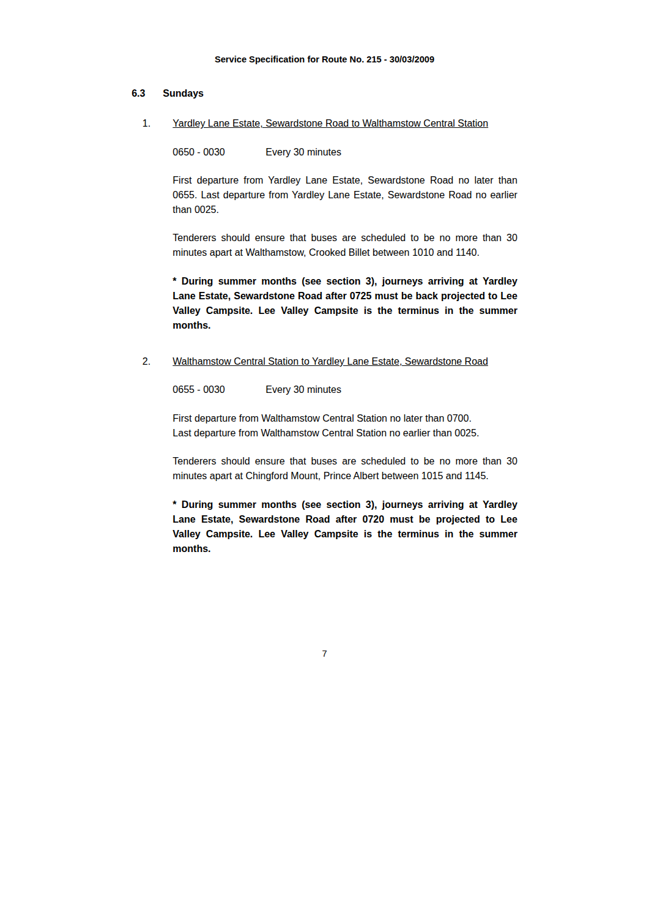Service Specification for Route No. 215 - 30/03/2009
6.3 Sundays
1.
Yardley Lane Estate, Sewardstone Road to Walthamstow Central Station
0650 - 0030 Every 30 minutes
First departure from Yardley Lane Estate, Sewardstone Road no later than 0655. Last departure from Yardley Lane Estate, Sewardstone Road no earlier than 0025.
Tenderers should ensure that buses are scheduled to be no more than 30 minutes apart at Walthamstow, Crooked Billet between 1010 and 1140.
* During summer months (see section 3), journeys arriving at Yardley Lane Estate, Sewardstone Road after 0725 must be back projected to Lee Valley Campsite. Lee Valley Campsite is the terminus in the summer months.
2.
Walthamstow Central Station to Yardley Lane Estate, Sewardstone Road
0655 - 0030 Every 30 minutes
First departure from Walthamstow Central Station no later than 0700.
Last departure from Walthamstow Central Station no earlier than 0025.
Tenderers should ensure that buses are scheduled to be no more than 30 minutes apart at Chingford Mount, Prince Albert between 1015 and 1145.
* During summer months (see section 3), journeys arriving at Yardley Lane Estate, Sewardstone Road after 0720 must be projected to Lee Valley Campsite. Lee Valley Campsite is the terminus in the summer months.
7